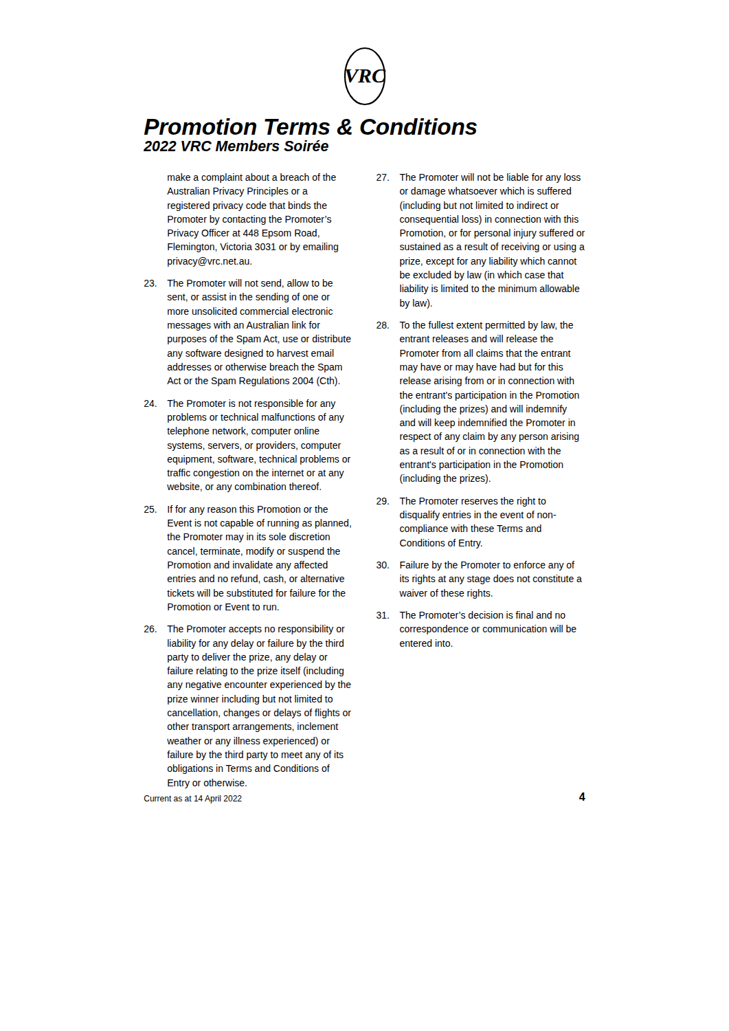VRC
Promotion Terms & Conditions
2022 VRC Members Soirée
make a complaint about a breach of the Australian Privacy Principles or a registered privacy code that binds the Promoter by contacting the Promoter’s Privacy Officer at 448 Epsom Road, Flemington, Victoria 3031 or by emailing privacy@vrc.net.au.
23. The Promoter will not send, allow to be sent, or assist in the sending of one or more unsolicited commercial electronic messages with an Australian link for purposes of the Spam Act, use or distribute any software designed to harvest email addresses or otherwise breach the Spam Act or the Spam Regulations 2004 (Cth).
24. The Promoter is not responsible for any problems or technical malfunctions of any telephone network, computer online systems, servers, or providers, computer equipment, software, technical problems or traffic congestion on the internet or at any website, or any combination thereof.
25. If for any reason this Promotion or the Event is not capable of running as planned, the Promoter may in its sole discretion cancel, terminate, modify or suspend the Promotion and invalidate any affected entries and no refund, cash, or alternative tickets will be substituted for failure for the Promotion or Event to run.
26. The Promoter accepts no responsibility or liability for any delay or failure by the third party to deliver the prize, any delay or failure relating to the prize itself (including any negative encounter experienced by the prize winner including but not limited to cancellation, changes or delays of flights or other transport arrangements, inclement weather or any illness experienced) or failure by the third party to meet any of its obligations in Terms and Conditions of Entry or otherwise.
27. The Promoter will not be liable for any loss or damage whatsoever which is suffered (including but not limited to indirect or consequential loss) in connection with this Promotion, or for personal injury suffered or sustained as a result of receiving or using a prize, except for any liability which cannot be excluded by law (in which case that liability is limited to the minimum allowable by law).
28. To the fullest extent permitted by law, the entrant releases and will release the Promoter from all claims that the entrant may have or may have had but for this release arising from or in connection with the entrant's participation in the Promotion (including the prizes) and will indemnify and will keep indemnified the Promoter in respect of any claim by any person arising as a result of or in connection with the entrant's participation in the Promotion (including the prizes).
29. The Promoter reserves the right to disqualify entries in the event of non-compliance with these Terms and Conditions of Entry.
30. Failure by the Promoter to enforce any of its rights at any stage does not constitute a waiver of these rights.
31. The Promoter’s decision is final and no correspondence or communication will be entered into.
Current as at 14 April 2022 4